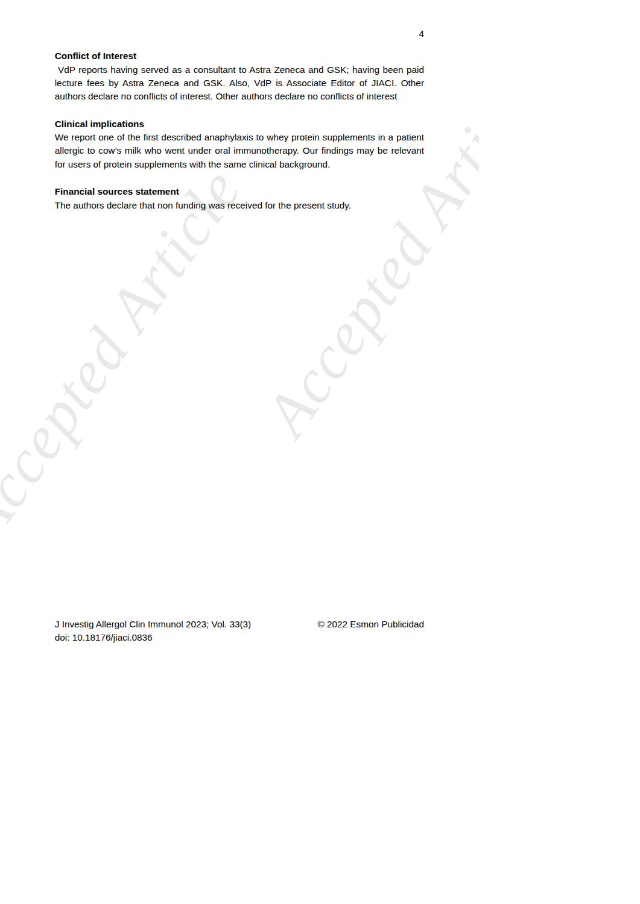4
Accepted Article Accepted Article
Conflict of Interest
VdP reports having served as a consultant to Astra Zeneca and GSK; having been paid lecture fees by Astra Zeneca and GSK. Also, VdP is Associate Editor of JIACI. Other authors declare no conflicts of interest. Other authors declare no conflicts of interest
Clinical implications
We report one of the first described anaphylaxis to whey protein supplements in a patient allergic to cow’s milk who went under oral immunotherapy. Our findings may be relevant for users of protein supplements with the same clinical background.
Financial sources statement
The authors declare that non funding was received for the present study.
J Investig Allergol Clin Immunol 2023; Vol. 33(3)
© 2022 Esmon Publicidad
doi: 10.18176/jiaci.0836